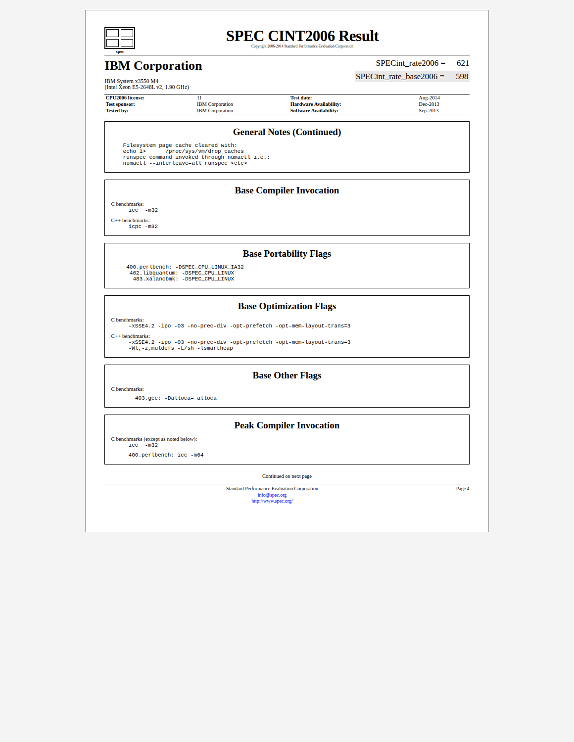spec
SPEC CINT2006 Result
Copyright 2006-2014 Standard Performance Evaluation Corporation
IBM Corporation
IBM System x3550 M4 (Intel Xeon E5-2648L v2, 1.90 GHz)
SPECint_rate2006 = 621
SPECint_rate_base2006 = 598
| CPU2006 license: | 11 | Test date: | Aug-2014 |
| Test sponsor: | IBM Corporation | Hardware Availability: | Dec-2013 |
| Tested by: | IBM Corporation | Software Availability: | Sep-2013 |
General Notes (Continued)
Filesystem page cache cleared with:
echo 1>      /proc/sys/vm/drop_caches
runspec command invoked through numactl i.e.:
numactl --interleave=all runspec <etc>
Base Compiler Invocation
C benchmarks:
icc  -m32
C++ benchmarks:
icpc -m32
Base Portability Flags
 400.perlbench: -DSPEC_CPU_LINUX_IA32
  462.libquantum: -DSPEC_CPU_LINUX
   483.xalancbmk: -DSPEC_CPU_LINUX
Base Optimization Flags
C benchmarks:
-xSSE4.2 -ipo -O3 -no-prec-div -opt-prefetch -opt-mem-layout-trans=3
C++ benchmarks:
-xSSE4.2 -ipo -O3 -no-prec-div -opt-prefetch -opt-mem-layout-trans=3
-Wl,-z,muldefs -L/sh -lsmartheap
Base Other Flags
C benchmarks:
  403.gcc: -Dalloca=_alloca
Peak Compiler Invocation
C benchmarks (except as noted below):
icc  -m32
400.perlbench: icc -m64
Continued on next page
Standard Performance Evaluation Corporation
info@spec.org
http://www.spec.org/
Page 4